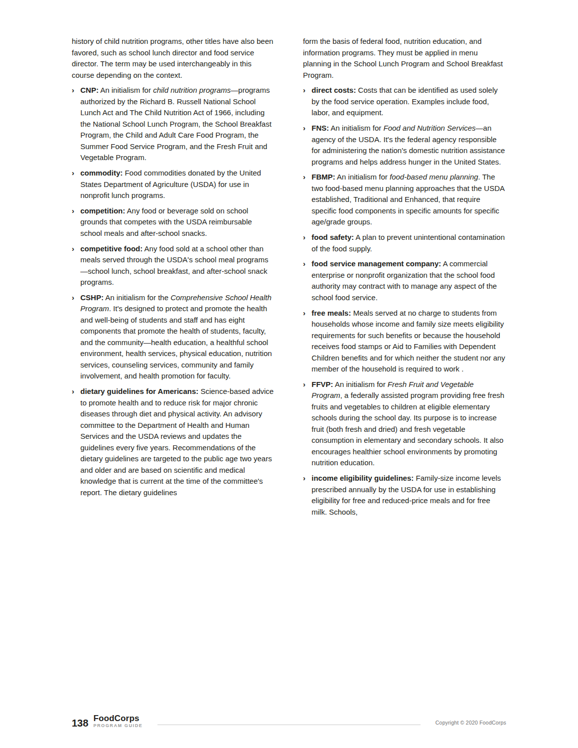history of child nutrition programs, other titles have also been favored, such as school lunch director and food service director. The term may be used interchangeably in this course depending on the context.
CNP: An initialism for child nutrition programs—programs authorized by the Richard B. Russell National School Lunch Act and The Child Nutrition Act of 1966, including the National School Lunch Program, the School Breakfast Program, the Child and Adult Care Food Program, the Summer Food Service Program, and the Fresh Fruit and Vegetable Program.
commodity: Food commodities donated by the United States Department of Agriculture (USDA) for use in nonprofit lunch programs.
competition: Any food or beverage sold on school grounds that competes with the USDA reimbursable school meals and after-school snacks.
competitive food: Any food sold at a school other than meals served through the USDA's school meal programs—school lunch, school breakfast, and after-school snack programs.
CSHP: An initialism for the Comprehensive School Health Program. It's designed to protect and promote the health and well-being of students and staff and has eight components that promote the health of students, faculty, and the community—health education, a healthful school environment, health services, physical education, nutrition services, counseling services, community and family involvement, and health promotion for faculty.
dietary guidelines for Americans: Science-based advice to promote health and to reduce risk for major chronic diseases through diet and physical activity. An advisory committee to the Department of Health and Human Services and the USDA reviews and updates the guidelines every five years. Recommendations of the dietary guidelines are targeted to the public age two years and older and are based on scientific and medical knowledge that is current at the time of the committee's report. The dietary guidelines
form the basis of federal food, nutrition education, and information programs. They must be applied in menu planning in the School Lunch Program and School Breakfast Program.
direct costs: Costs that can be identified as used solely by the food service operation. Examples include food, labor, and equipment.
FNS: An initialism for Food and Nutrition Services—an agency of the USDA. It's the federal agency responsible for administering the nation's domestic nutrition assistance programs and helps address hunger in the United States.
FBMP: An initialism for food-based menu planning. The two food-based menu planning approaches that the USDA established, Traditional and Enhanced, that require specific food components in specific amounts for specific age/grade groups.
food safety: A plan to prevent unintentional contamination of the food supply.
food service management company: A commercial enterprise or nonprofit organization that the school food authority may contract with to manage any aspect of the school food service.
free meals: Meals served at no charge to students from households whose income and family size meets eligibility requirements for such benefits or because the household receives food stamps or Aid to Families with Dependent Children benefits and for which neither the student nor any member of the household is required to work .
FFVP: An initialism for Fresh Fruit and Vegetable Program, a federally assisted program providing free fresh fruits and vegetables to children at eligible elementary schools during the school day. Its purpose is to increase fruit (both fresh and dried) and fresh vegetable consumption in elementary and secondary schools. It also encourages healthier school environments by promoting nutrition education.
income eligibility guidelines: Family-size income levels prescribed annually by the USDA for use in establishing eligibility for free and reduced-price meals and for free milk. Schools,
138 FoodCorps PROGRAM GUIDE
Copyright © 2020 FoodCorps